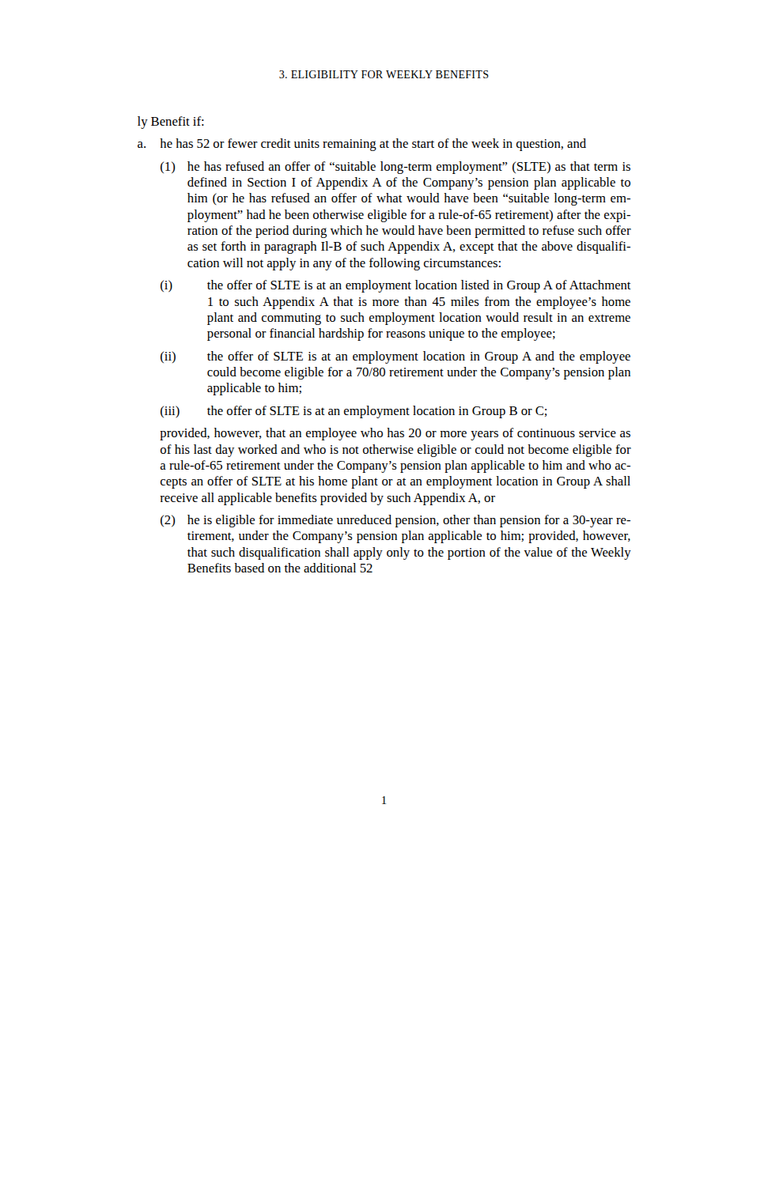3. ELIGIBILITY FOR WEEKLY BENEFITS
ly Benefit if:
a. he has 52 or fewer credit units remaining at the start of the week in question, and
(1) he has refused an offer of “suitable long-term employment” (SLTE) as that term is defined in Section I of Appendix A of the Company’s pension plan applicable to him (or he has refused an offer of what would have been “suitable long-term employment” had he been otherwise eligible for a rule-of-65 retirement) after the expiration of the period during which he would have been permitted to refuse such offer as set forth in paragraph Il-B of such Appendix A, except that the above disqualification will not apply in any of the following circumstances:
(i) the offer of SLTE is at an employment location listed in Group A of Attachment 1 to such Appendix A that is more than 45 miles from the employee’s home plant and commuting to such employment location would result in an extreme personal or financial hardship for reasons unique to the employee;
(ii) the offer of SLTE is at an employment location in Group A and the employee could become eligible for a 70/80 retirement under the Company’s pension plan applicable to him;
(iii) the offer of SLTE is at an employment location in Group B or C;
provided, however, that an employee who has 20 or more years of continuous service as of his last day worked and who is not otherwise eligible or could not become eligible for a rule-of-65 retirement under the Company’s pension plan applicable to him and who accepts an offer of SLTE at his home plant or at an employment location in Group A shall receive all applicable benefits provided by such Appendix A, or
(2) he is eligible for immediate unreduced pension, other than pension for a 30-year retirement, under the Company’s pension plan applicable to him; provided, however, that such disqualification shall apply only to the portion of the value of the Weekly Benefits based on the additional 52
1